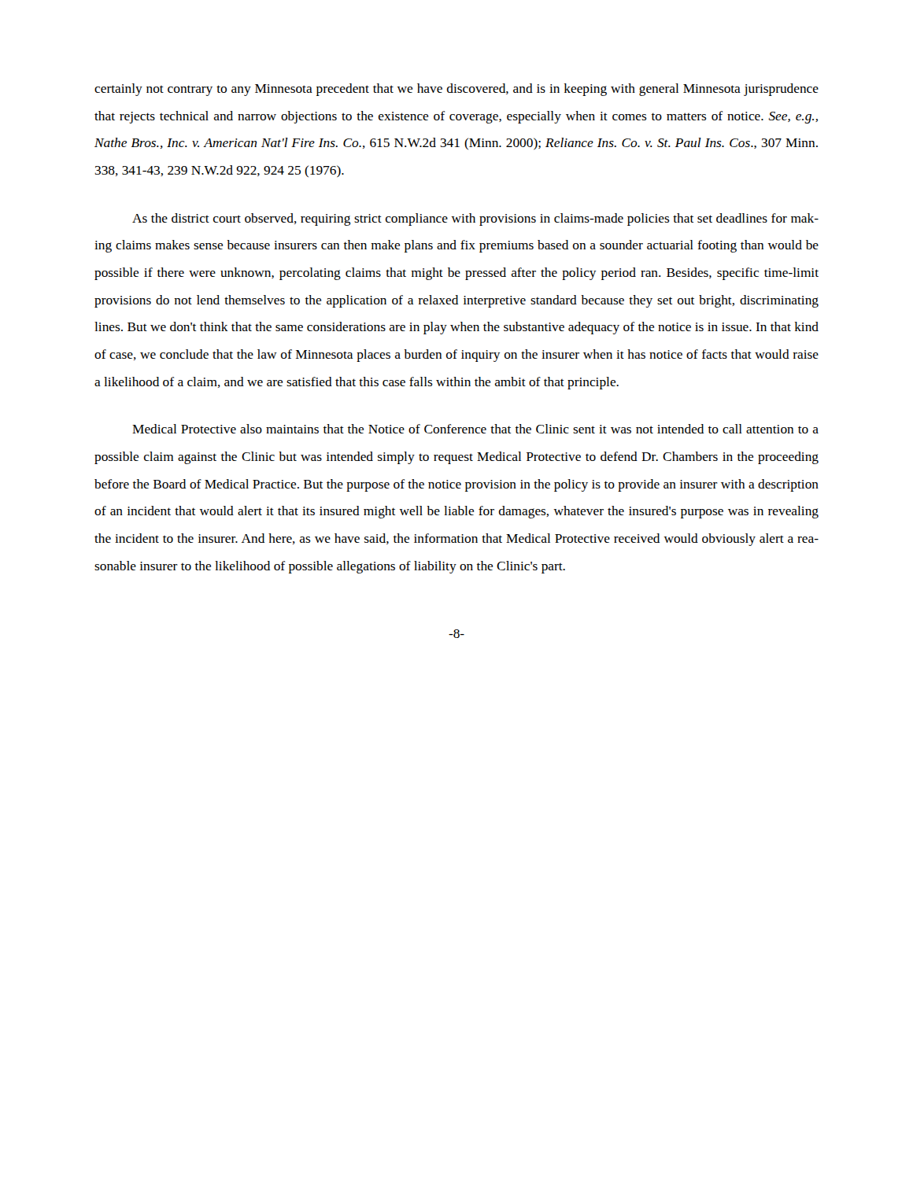certainly not contrary to any Minnesota precedent that we have discovered, and is in keeping with general Minnesota jurisprudence that rejects technical and narrow objections to the existence of coverage, especially when it comes to matters of notice. See, e.g., Nathe Bros., Inc. v. American Nat'l Fire Ins. Co., 615 N.W.2d 341 (Minn. 2000); Reliance Ins. Co. v. St. Paul Ins. Cos., 307 Minn. 338, 341-43, 239 N.W.2d 922, 924 25 (1976).
As the district court observed, requiring strict compliance with provisions in claims-made policies that set deadlines for making claims makes sense because insurers can then make plans and fix premiums based on a sounder actuarial footing than would be possible if there were unknown, percolating claims that might be pressed after the policy period ran. Besides, specific time-limit provisions do not lend themselves to the application of a relaxed interpretive standard because they set out bright, discriminating lines. But we don't think that the same considerations are in play when the substantive adequacy of the notice is in issue. In that kind of case, we conclude that the law of Minnesota places a burden of inquiry on the insurer when it has notice of facts that would raise a likelihood of a claim, and we are satisfied that this case falls within the ambit of that principle.
Medical Protective also maintains that the Notice of Conference that the Clinic sent it was not intended to call attention to a possible claim against the Clinic but was intended simply to request Medical Protective to defend Dr. Chambers in the proceeding before the Board of Medical Practice. But the purpose of the notice provision in the policy is to provide an insurer with a description of an incident that would alert it that its insured might well be liable for damages, whatever the insured's purpose was in revealing the incident to the insurer. And here, as we have said, the information that Medical Protective received would obviously alert a reasonable insurer to the likelihood of possible allegations of liability on the Clinic's part.
-8-